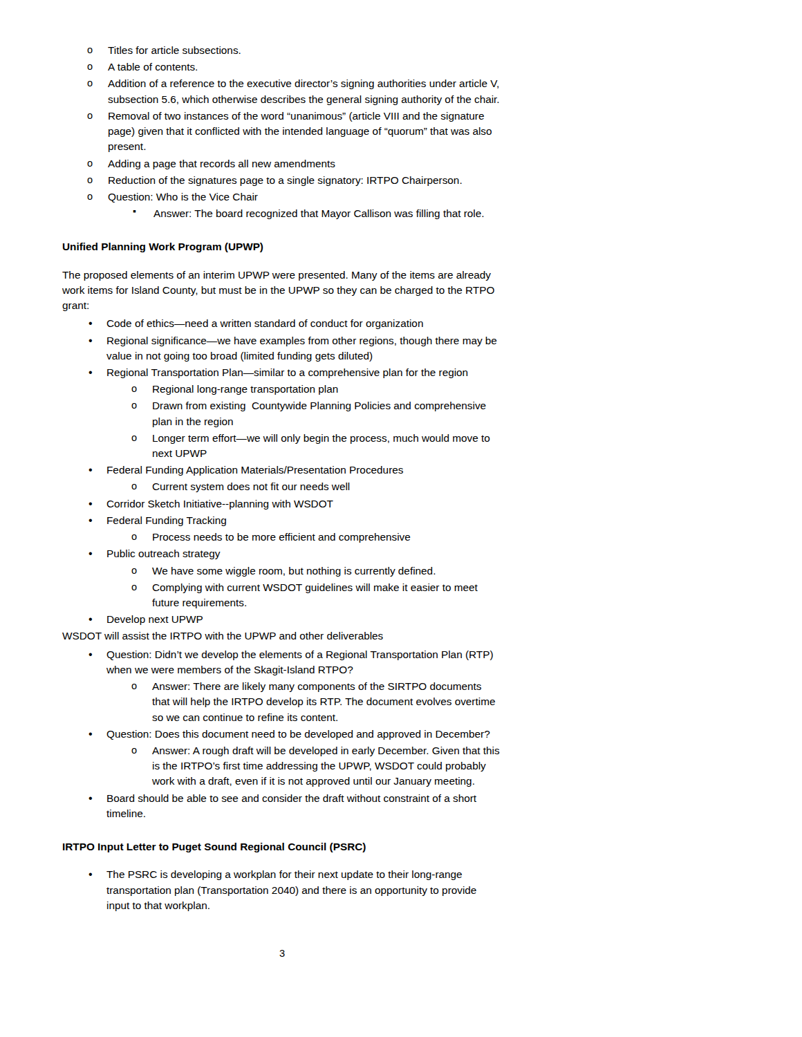Titles for article subsections.
A table of contents.
Addition of a reference to the executive director’s signing authorities under article V, subsection 5.6, which otherwise describes the general signing authority of the chair.
Removal of two instances of the word “unanimous” (article VIII and the signature page) given that it conflicted with the intended language of “quorum” that was also present.
Adding a page that records all new amendments
Reduction of the signatures page to a single signatory: IRTPO Chairperson.
Question: Who is the Vice Chair
Answer: The board recognized that Mayor Callison was filling that role.
Unified Planning Work Program (UPWP)
The proposed elements of an interim UPWP were presented. Many of the items are already work items for Island County, but must be in the UPWP so they can be charged to the RTPO grant:
Code of ethics—need a written standard of conduct for organization
Regional significance—we have examples from other regions, though there may be value in not going too broad (limited funding gets diluted)
Regional Transportation Plan—similar to a comprehensive plan for the region
Regional long-range transportation plan
Drawn from existing Countywide Planning Policies and comprehensive plan in the region
Longer term effort—we will only begin the process, much would move to next UPWP
Federal Funding Application Materials/Presentation Procedures
Current system does not fit our needs well
Corridor Sketch Initiative--planning with WSDOT
Federal Funding Tracking
Process needs to be more efficient and comprehensive
Public outreach strategy
We have some wiggle room, but nothing is currently defined.
Complying with current WSDOT guidelines will make it easier to meet future requirements.
Develop next UPWP
WSDOT will assist the IRTPO with the UPWP and other deliverables
Question: Didn’t we develop the elements of a Regional Transportation Plan (RTP) when we were members of the Skagit-Island RTPO?
Answer: There are likely many components of the SIRTPO documents that will help the IRTPO develop its RTP. The document evolves overtime so we can continue to refine its content.
Question: Does this document need to be developed and approved in December?
Answer: A rough draft will be developed in early December. Given that this is the IRTPO’s first time addressing the UPWP, WSDOT could probably work with a draft, even if it is not approved until our January meeting.
Board should be able to see and consider the draft without constraint of a short timeline.
IRTPO Input Letter to Puget Sound Regional Council (PSRC)
The PSRC is developing a workplan for their next update to their long-range transportation plan (Transportation 2040) and there is an opportunity to provide input to that workplan.
3